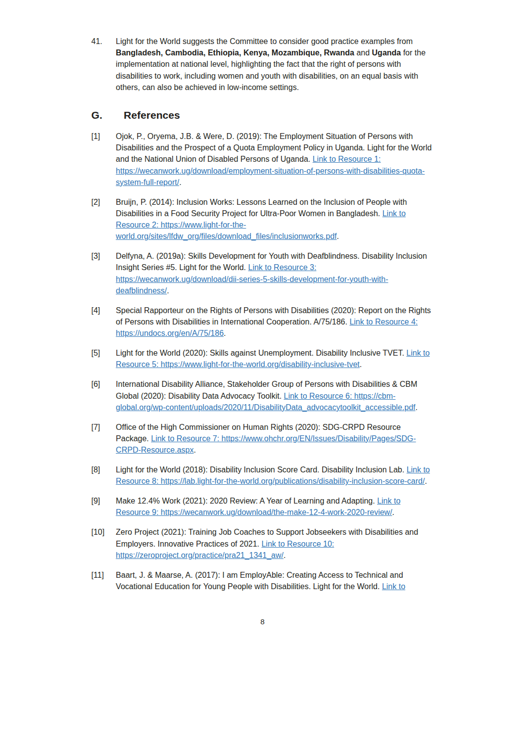41. Light for the World suggests the Committee to consider good practice examples from Bangladesh, Cambodia, Ethiopia, Kenya, Mozambique, Rwanda and Uganda for the implementation at national level, highlighting the fact that the right of persons with disabilities to work, including women and youth with disabilities, on an equal basis with others, can also be achieved in low-income settings.
G. References
[1] Ojok, P., Oryema, J.B. & Were, D. (2019): The Employment Situation of Persons with Disabilities and the Prospect of a Quota Employment Policy in Uganda. Light for the World and the National Union of Disabled Persons of Uganda. Link to Resource 1: https://wecanwork.ug/download/employment-situation-of-persons-with-disabilities-quota-system-full-report/.
[2] Bruijn, P. (2014): Inclusion Works: Lessons Learned on the Inclusion of People with Disabilities in a Food Security Project for Ultra-Poor Women in Bangladesh. Link to Resource 2: https://www.light-for-the-world.org/sites/lfdw_org/files/download_files/inclusionworks.pdf.
[3] Delfyna, A. (2019a): Skills Development for Youth with Deafblindness. Disability Inclusion Insight Series #5. Light for the World. Link to Resource 3: https://wecanwork.ug/download/dii-series-5-skills-development-for-youth-with-deafblindness/.
[4] Special Rapporteur on the Rights of Persons with Disabilities (2020): Report on the Rights of Persons with Disabilities in International Cooperation. A/75/186. Link to Resource 4: https://undocs.org/en/A/75/186.
[5] Light for the World (2020): Skills against Unemployment. Disability Inclusive TVET. Link to Resource 5: https://www.light-for-the-world.org/disability-inclusive-tvet.
[6] International Disability Alliance, Stakeholder Group of Persons with Disabilities & CBM Global (2020): Disability Data Advocacy Toolkit. Link to Resource 6: https://cbm-global.org/wp-content/uploads/2020/11/DisabilityData_advocacytoolkit_accessible.pdf.
[7] Office of the High Commissioner on Human Rights (2020): SDG-CRPD Resource Package. Link to Resource 7: https://www.ohchr.org/EN/Issues/Disability/Pages/SDG-CRPD-Resource.aspx.
[8] Light for the World (2018): Disability Inclusion Score Card. Disability Inclusion Lab. Link to Resource 8: https://lab.light-for-the-world.org/publications/disability-inclusion-score-card/.
[9] Make 12.4% Work (2021): 2020 Review: A Year of Learning and Adapting. Link to Resource 9: https://wecanwork.ug/download/the-make-12-4-work-2020-review/.
[10] Zero Project (2021): Training Job Coaches to Support Jobseekers with Disabilities and Employers. Innovative Practices of 2021. Link to Resource 10: https://zeroproject.org/practice/pra21_1341_aw/.
[11] Baart, J. & Maarse, A. (2017): I am EmployAble: Creating Access to Technical and Vocational Education for Young People with Disabilities. Light for the World. Link to
8